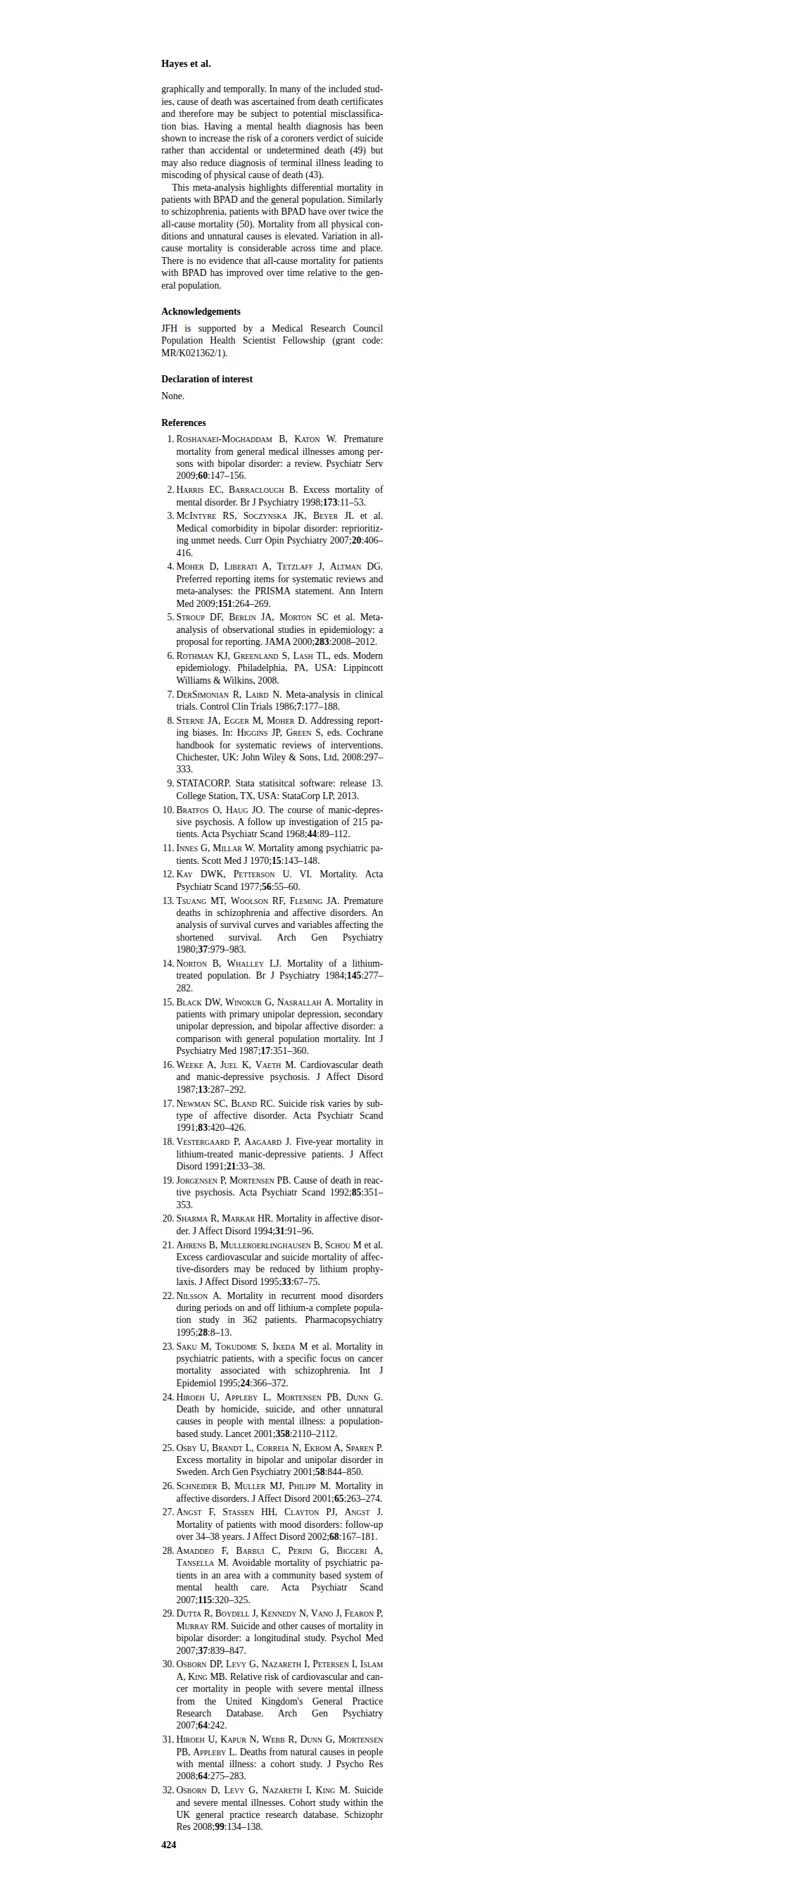Hayes et al.
graphically and temporally. In many of the included studies, cause of death was ascertained from death certificates and therefore may be subject to potential misclassification bias. Having a mental health diagnosis has been shown to increase the risk of a coroners verdict of suicide rather than accidental or undetermined death (49) but may also reduce diagnosis of terminal illness leading to miscoding of physical cause of death (43).
This meta-analysis highlights differential mortality in patients with BPAD and the general population. Similarly to schizophrenia, patients with BPAD have over twice the all-cause mortality (50). Mortality from all physical conditions and unnatural causes is elevated. Variation in all-cause mortality is considerable across time and place. There is no evidence that all-cause mortality for patients with BPAD has improved over time relative to the general population.
Acknowledgements
JFH is supported by a Medical Research Council Population Health Scientist Fellowship (grant code: MR/K021362/1).
Declaration of interest
None.
References
Roshanaei-Moghaddam B, Katon W. Premature mortality from general medical illnesses among persons with bipolar disorder: a review. Psychiatr Serv 2009;60:147–156.
Harris EC, Barraclough B. Excess mortality of mental disorder. Br J Psychiatry 1998;173:11–53.
McIntyre RS, Soczynska JK, Beyer JL et al. Medical comorbidity in bipolar disorder: reprioritizing unmet needs. Curr Opin Psychiatry 2007;20:406–416.
Moher D, Liberati A, Tetzlaff J, Altman DG. Preferred reporting items for systematic reviews and meta-analyses: the PRISMA statement. Ann Intern Med 2009;151:264–269.
Stroup DF, Berlin JA, Morton SC et al. Meta-analysis of observational studies in epidemiology: a proposal for reporting. JAMA 2000;283:2008–2012.
Rothman KJ, Greenland S, Lash TL, eds. Modern epidemiology. Philadelphia, PA, USA: Lippincott Williams & Wilkins, 2008.
DerSimonian R, Laird N. Meta-analysis in clinical trials. Control Clin Trials 1986;7:177–188.
Sterne JA, Egger M, Moher D. Addressing reporting biases. In: Higgins JP, Green S, eds. Cochrane handbook for systematic reviews of interventions. Chichester, UK: John Wiley & Sons, Ltd, 2008:297–333.
STATACORP. Stata statisitcal software: release 13. College Station, TX, USA: StataCorp LP, 2013.
Bratfos O, Haug JO. The course of manic-depressive psychosis. A follow up investigation of 215 patients. Acta Psychiatr Scand 1968;44:89–112.
Innes G, Millar W. Mortality among psychiatric patients. Scott Med J 1970;15:143–148.
Kay DWK, Petterson U. VI. Mortality. Acta Psychiatr Scand 1977;56:55–60.
Tsuang MT, Woolson RF, Fleming JA. Premature deaths in schizophrenia and affective disorders. An analysis of survival curves and variables affecting the shortened survival. Arch Gen Psychiatry 1980;37:979–983.
Norton B, Whalley LJ. Mortality of a lithium-treated population. Br J Psychiatry 1984;145:277–282.
Black DW, Winokur G, Nasrallah A. Mortality in patients with primary unipolar depression, secondary unipolar depression, and bipolar affective disorder: a comparison with general population mortality. Int J Psychiatry Med 1987;17:351–360.
Weeke A, Juel K, Vaeth M. Cardiovascular death and manic-depressive psychosis. J Affect Disord 1987;13:287–292.
Newman SC, Bland RC. Suicide risk varies by subtype of affective disorder. Acta Psychiatr Scand 1991;83:420–426.
Vestergaard P, Aagaard J. Five-year mortality in lithium-treated manic-depressive patients. J Affect Disord 1991;21:33–38.
Jorgensen P, Mortensen PB. Cause of death in reactive psychosis. Acta Psychiatr Scand 1992;85:351–353.
Sharma R, Markar HR. Mortality in affective disorder. J Affect Disord 1994;31:91–96.
Ahrens B, Mulleroerlinghausen B, Schou M et al. Excess cardiovascular and suicide mortality of affective-disorders may be reduced by lithium prophylaxis. J Affect Disord 1995;33:67–75.
Nilsson A. Mortality in recurrent mood disorders during periods on and off lithium-a complete population study in 362 patients. Pharmacopsychiatry 1995;28:8–13.
Saku M, Tokudome S, Ikeda M et al. Mortality in psychiatric patients, with a specific focus on cancer mortality associated with schizophrenia. Int J Epidemiol 1995;24:366–372.
Hiroeh U, Appleby L, Mortensen PB, Dunn G. Death by homicide, suicide, and other unnatural causes in people with mental illness: a population-based study. Lancet 2001;358:2110–2112.
Osby U, Brandt L, Correia N, Ekbom A, Sparen P. Excess mortality in bipolar and unipolar disorder in Sweden. Arch Gen Psychiatry 2001;58:844–850.
Schneider B, Muller MJ, Philipp M. Mortality in affective disorders. J Affect Disord 2001;65:263–274.
Angst F, Stassen HH, Clayton PJ, Angst J. Mortality of patients with mood disorders: follow-up over 34–38 years. J Affect Disord 2002;68:167–181.
Amaddeo F, Barbui C, Perini G, Biggeri A, Tansella M. Avoidable mortality of psychiatric patients in an area with a community based system of mental health care. Acta Psychiatr Scand 2007;115:320–325.
Dutta R, Boydell J, Kennedy N, Vano J, Fearon P, Murray RM. Suicide and other causes of mortality in bipolar disorder: a longitudinal study. Psychol Med 2007;37:839–847.
Osborn DP, Levy G, Nazareth I, Petersen I, Islam A, King MB. Relative risk of cardiovascular and cancer mortality in people with severe mental illness from the United Kingdom's General Practice Research Database. Arch Gen Psychiatry 2007;64:242.
Hiroeh U, Kapur N, Webb R, Dunn G, Mortensen PB, Appleby L. Deaths from natural causes in people with mental illness: a cohort study. J Psycho Res 2008;64:275–283.
Osborn D, Levy G, Nazareth I, King M. Suicide and severe mental illnesses. Cohort study within the UK general practice research database. Schizophr Res 2008;99:134–138.
424